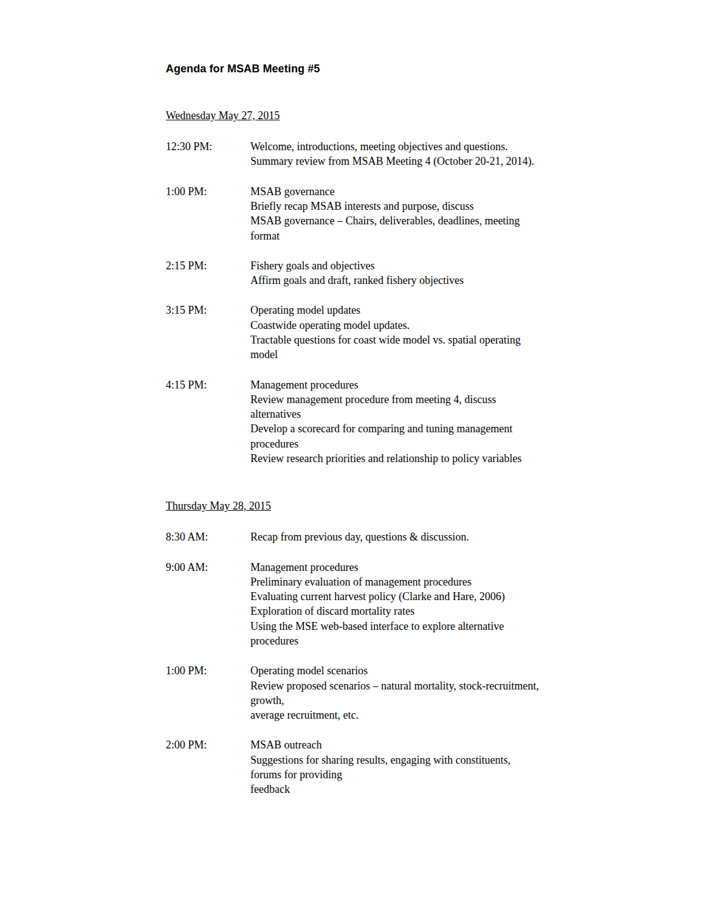Agenda for MSAB Meeting #5
Wednesday May 27, 2015
| 12:30 PM: | Welcome, introductions, meeting objectives and questions. Summary review from MSAB Meeting 4 (October 20-21, 2014). |
| 1:00 PM: | MSAB governance Briefly recap MSAB interests and purpose, discuss MSAB governance – Chairs, deliverables, deadlines, meeting format |
| 2:15 PM: | Fishery goals and objectives Affirm goals and draft, ranked fishery objectives |
| 3:15 PM: | Operating model updates Coastwide operating model updates. Tractable questions for coast wide model vs. spatial operating model |
| 4:15 PM: | Management procedures Review management procedure from meeting 4, discuss alternatives Develop a scorecard for comparing and tuning management procedures Review research priorities and relationship to policy variables |
Thursday May 28, 2015
| 8:30 AM: | Recap from previous day, questions & discussion. |
| 9:00 AM: | Management procedures Preliminary evaluation of management procedures Evaluating current harvest policy (Clarke and Hare, 2006) Exploration of discard mortality rates Using the MSE web-based interface to explore alternative procedures |
| 1:00 PM: | Operating model scenarios Review proposed scenarios – natural mortality, stock-recruitment, growth, average recruitment, etc. |
| 2:00 PM: | MSAB outreach Suggestions for sharing results, engaging with constituents, forums for providing feedback |